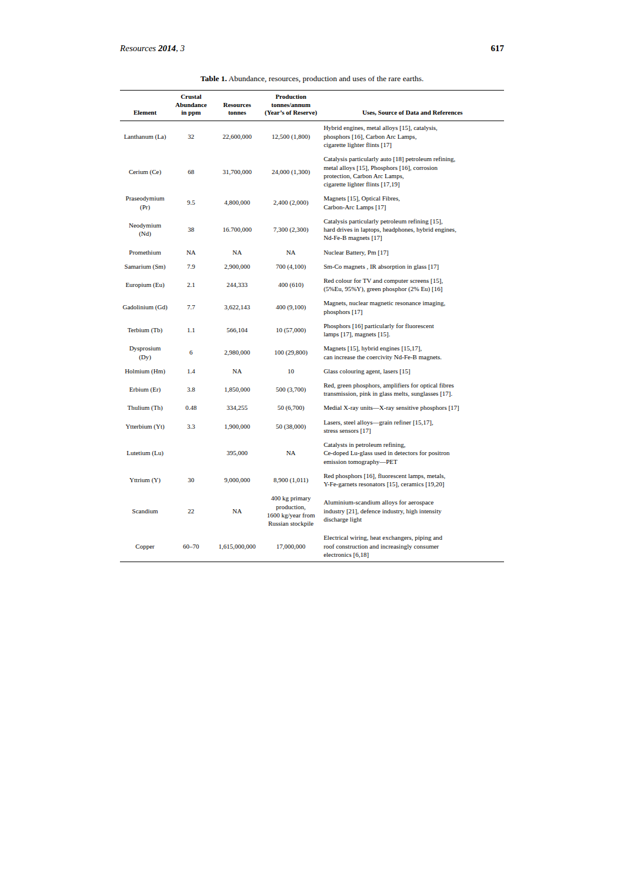Resources 2014, 3 617
Table 1. Abundance, resources, production and uses of the rare earths.
| Element | Crustal Abundance in ppm | Resources tonnes | Production tonnes/annum (Year’s of Reserve) | Uses, Source of Data and References |
| --- | --- | --- | --- | --- |
| Lanthanum (La) | 32 | 22,600,000 | 12,500 (1,800) | Hybrid engines, metal alloys [15], catalysis, phosphors [16], Carbon Arc Lamps, cigarette lighter flints [17] |
| Cerium (Ce) | 68 | 31,700,000 | 24,000 (1,300) | Catalysis particularly auto [18] petroleum refining, metal alloys [15], Phosphors [16], corrosion protection, Carbon Arc Lamps, cigarette lighter flints [17,19] |
| Praseodymium (Pr) | 9.5 | 4,800,000 | 2,400 (2,000) | Magnets [15], Optical Fibres, Carbon-Arc Lamps [17] |
| Neodymium (Nd) | 38 | 16.700,000 | 7,300 (2,300) | Catalysis particularly petroleum refining [15], hard drives in laptops, headphones, hybrid engines, Nd-Fe-B magnets [17] |
| Promethium | NA | NA | NA | Nuclear Battery, Pm [17] |
| Samarium (Sm) | 7.9 | 2,900,000 | 700 (4,100) | Sm-Co magnets , IR absorption in glass [17] |
| Europium (Eu) | 2.1 | 244,333 | 400 (610) | Red colour for TV and computer screens [15], (5%Eu, 95%Y), green phosphor (2% Eu) [16] |
| Gadolinium (Gd) | 7.7 | 3,622,143 | 400 (9,100) | Magnets, nuclear magnetic resonance imaging, phosphors [17] |
| Terbium (Tb) | 1.1 | 566,104 | 10 (57,000) | Phosphors [16] particularly for fluorescent lamps [17], magnets [15]. |
| Dysprosium (Dy) | 6 | 2,980,000 | 100 (29,800) | Magnets [15], hybrid engines [15,17], can increase the coercivity Nd-Fe-B magnets. |
| Holmium (Hm) | 1.4 | NA | 10 | Glass colouring agent, lasers [15] |
| Erbium (Er) | 3.8 | 1,850,000 | 500 (3,700) | Red, green phosphors, amplifiers for optical fibres transmission, pink in glass melts, sunglasses [17]. |
| Thulium (Th) | 0.48 | 334,255 | 50 (6,700) | Medial X-ray units—X-ray sensitive phosphors [17] |
| Ytterbium (Yt) | 3.3 | 1,900,000 | 50 (38,000) | Lasers, steel alloys—grain refiner [15,17], stress sensors [17] |
| Lutetium (Lu) | | 395,000 | NA | Catalysts in petroleum refining, Ce-doped Lu-glass used in detectors for positron emission tomography—PET |
| Yttrium (Y) | 30 | 9,000,000 | 8,900 (1,011) | Red phosphors [16], fluorescent lamps, metals, Y-Fe-garnets resonators [15], ceramics [19,20] |
| Scandium | 22 | NA | 400 kg primary production, 1600 kg/year from Russian stockpile | Aluminium-scandium alloys for aerospace industry [21], defence industry, high intensity discharge light |
| Copper | 60–70 | 1,615,000,000 | 17,000,000 | Electrical wiring, heat exchangers, piping and roof construction and increasingly consumer electronics [6,18] |